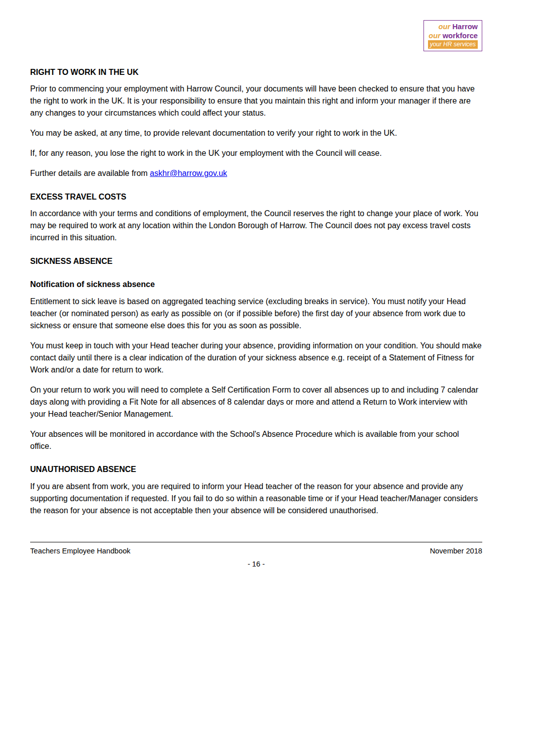our Harrow
our workforce
your HR services
RIGHT TO WORK IN THE UK
Prior to commencing your employment with Harrow Council, your documents will have been checked to ensure that you have the right to work in the UK. It is your responsibility to ensure that you maintain this right and inform your manager if there are any changes to your circumstances which could affect your status.
You may be asked, at any time, to provide relevant documentation to verify your right to work in the UK.
If, for any reason, you lose the right to work in the UK your employment with the Council will cease.
Further details are available from askhr@harrow.gov.uk
EXCESS TRAVEL COSTS
In accordance with your terms and conditions of employment, the Council reserves the right to change your place of work. You may be required to work at any location within the London Borough of Harrow. The Council does not pay excess travel costs incurred in this situation.
SICKNESS ABSENCE
Notification of sickness absence
Entitlement to sick leave is based on aggregated teaching service (excluding breaks in service). You must notify your Head teacher (or nominated person) as early as possible on (or if possible before) the first day of your absence from work due to sickness or ensure that someone else does this for you as soon as possible.
You must keep in touch with your Head teacher during your absence, providing information on your condition. You should make contact daily until there is a clear indication of the duration of your sickness absence e.g. receipt of a Statement of Fitness for Work and/or a date for return to work.
On your return to work you will need to complete a Self Certification Form to cover all absences up to and including 7 calendar days along with providing a Fit Note for all absences of 8 calendar days or more and attend a Return to Work interview with your Head teacher/Senior Management.
Your absences will be monitored in accordance with the School's Absence Procedure which is available from your school office.
UNAUTHORISED ABSENCE
If you are absent from work, you are required to inform your Head teacher of the reason for your absence and provide any supporting documentation if requested. If you fail to do so within a reasonable time or if your Head teacher/Manager considers the reason for your absence is not acceptable then your absence will be considered unauthorised.
Teachers Employee Handbook November 2018
- 16 -